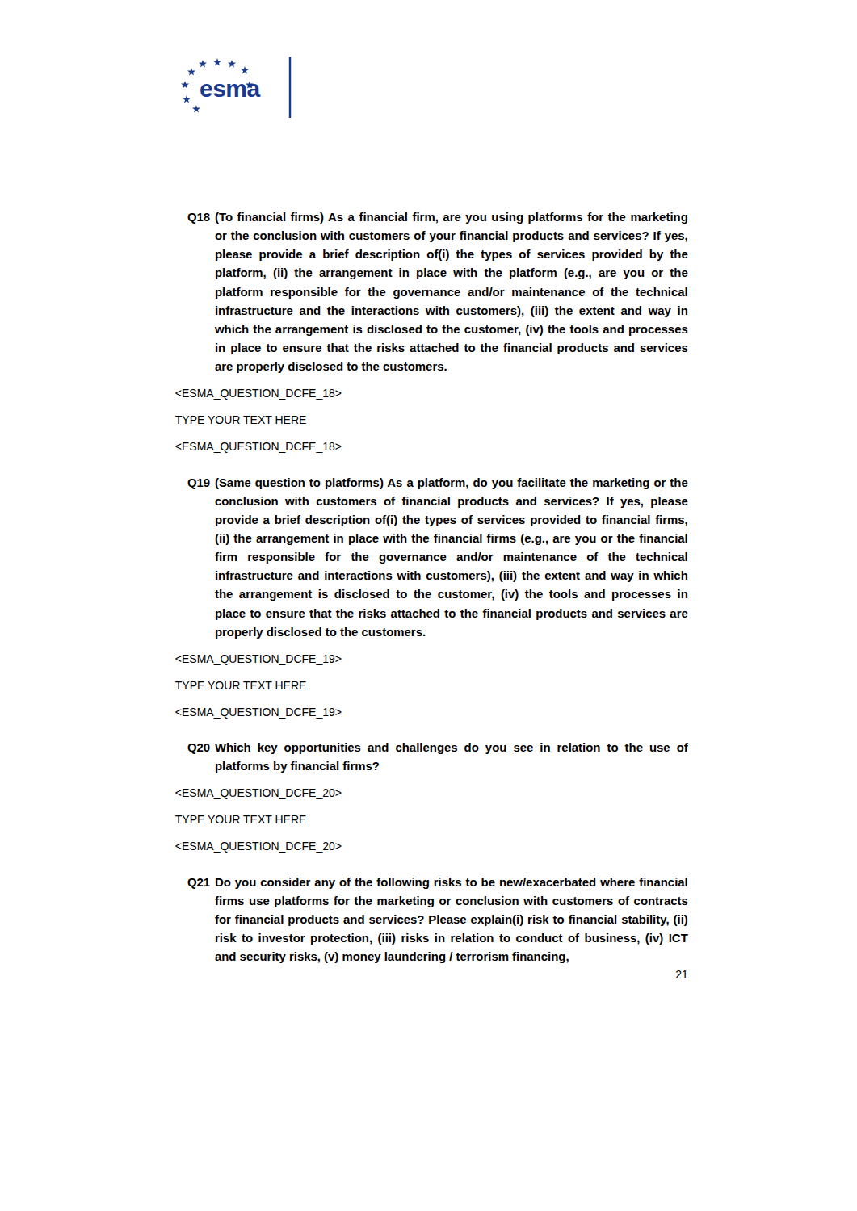esma
Q18
(To financial firms) As a financial firm, are you using platforms for the marketing or the conclusion with customers of your financial products and services? If yes, please provide a brief description of(i) the types of services provided by the platform, (ii) the arrangement in place with the platform (e.g., are you or the platform responsible for the governance and/or maintenance of the technical infrastructure and the interactions with customers), (iii) the extent and way in which the arrangement is disclosed to the customer, (iv) the tools and processes in place to ensure that the risks attached to the financial products and services are properly disclosed to the customers.
<ESMA_QUESTION_DCFE_18>
TYPE YOUR TEXT HERE
<ESMA_QUESTION_DCFE_18>
Q19
(Same question to platforms) As a platform, do you facilitate the marketing or the conclusion with customers of financial products and services? If yes, please provide a brief description of(i) the types of services provided to financial firms, (ii) the arrangement in place with the financial firms (e.g., are you or the financial firm responsible for the governance and/or maintenance of the technical infrastructure and interactions with customers), (iii) the extent and way in which the arrangement is disclosed to the customer, (iv) the tools and processes in place to ensure that the risks attached to the financial products and services are properly disclosed to the customers.
<ESMA_QUESTION_DCFE_19>
TYPE YOUR TEXT HERE
<ESMA_QUESTION_DCFE_19>
Q20
Which key opportunities and challenges do you see in relation to the use of platforms by financial firms?
<ESMA_QUESTION_DCFE_20>
TYPE YOUR TEXT HERE
<ESMA_QUESTION_DCFE_20>
Q21
Do you consider any of the following risks to be new/exacerbated where financial firms use platforms for the marketing or conclusion with customers of contracts for financial products and services? Please explain(i) risk to financial stability, (ii) risk to investor protection, (iii) risks in relation to conduct of business, (iv) ICT and security risks, (v) money laundering / terrorism financing,
21